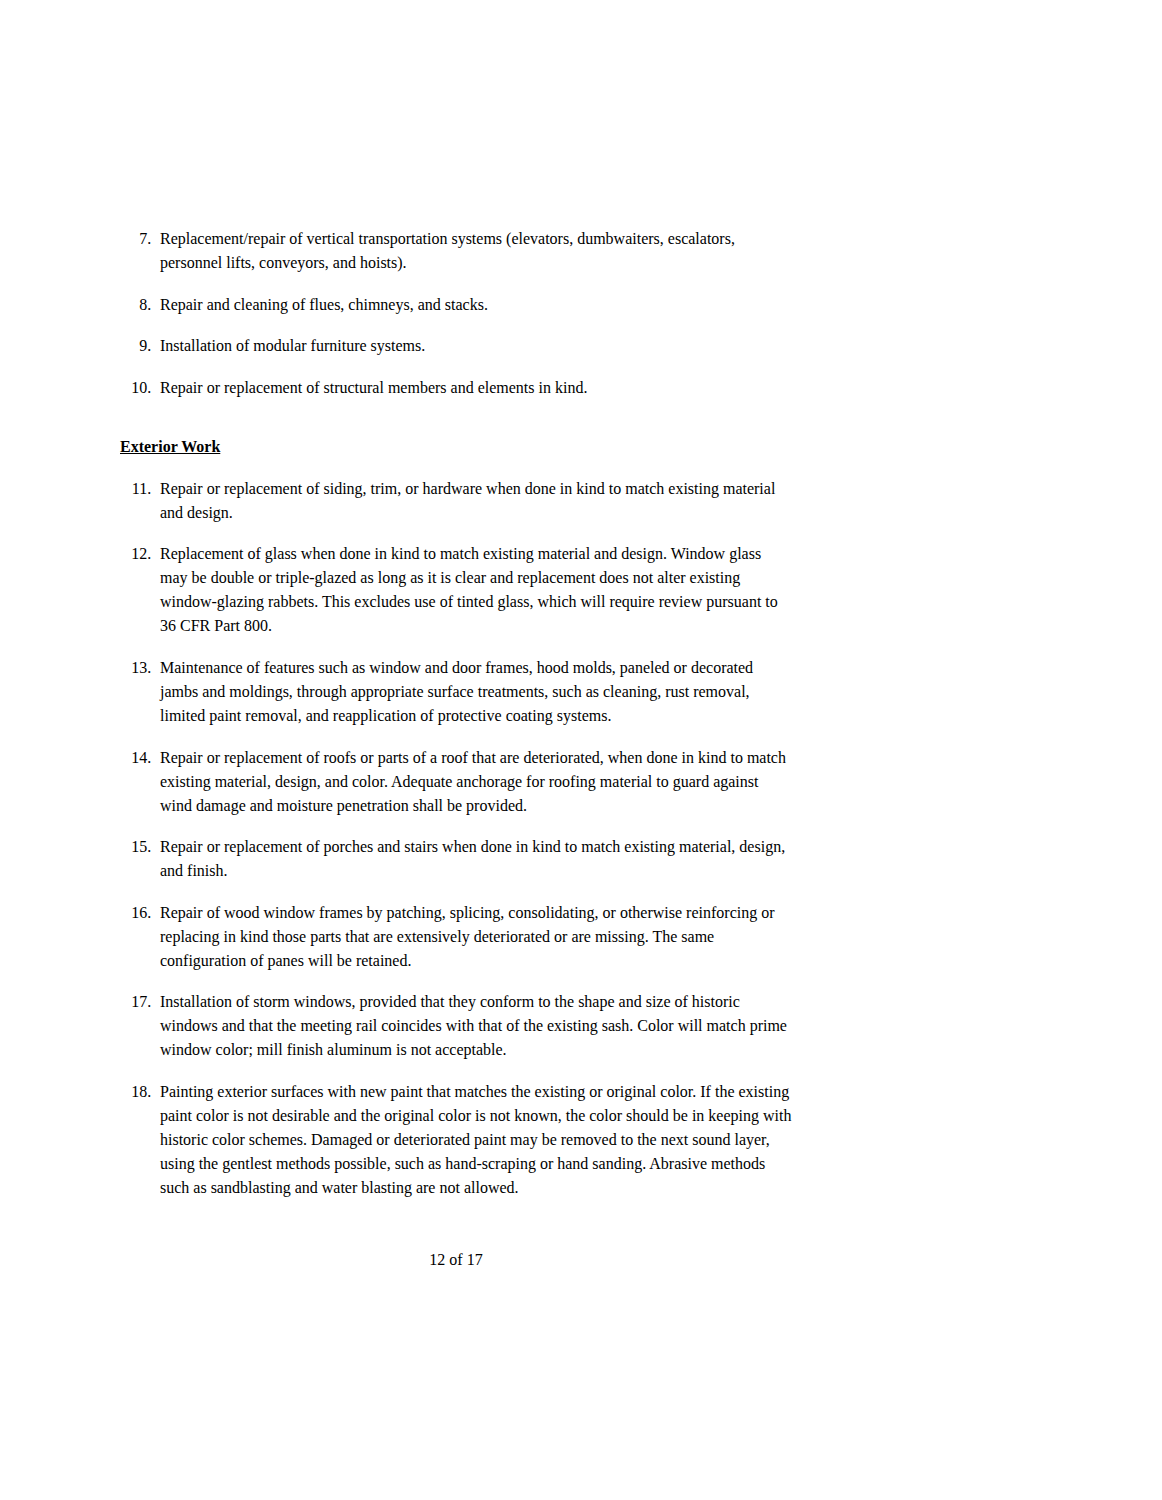Replacement/repair of vertical transportation systems (elevators, dumbwaiters, escalators, personnel lifts, conveyors, and hoists).
Repair and cleaning of flues, chimneys, and stacks.
Installation of modular furniture systems.
Repair or replacement of structural members and elements in kind.
Exterior Work
Repair or replacement of siding, trim, or hardware when done in kind to match existing material and design.
Replacement of glass when done in kind to match existing material and design. Window glass may be double or triple-glazed as long as it is clear and replacement does not alter existing window-glazing rabbets. This excludes use of tinted glass, which will require review pursuant to 36 CFR Part 800.
Maintenance of features such as window and door frames, hood molds, paneled or decorated jambs and moldings, through appropriate surface treatments, such as cleaning, rust removal, limited paint removal, and reapplication of protective coating systems.
Repair or replacement of roofs or parts of a roof that are deteriorated, when done in kind to match existing material, design, and color. Adequate anchorage for roofing material to guard against wind damage and moisture penetration shall be provided.
Repair or replacement of porches and stairs when done in kind to match existing material, design, and finish.
Repair of wood window frames by patching, splicing, consolidating, or otherwise reinforcing or replacing in kind those parts that are extensively deteriorated or are missing. The same configuration of panes will be retained.
Installation of storm windows, provided that they conform to the shape and size of historic windows and that the meeting rail coincides with that of the existing sash. Color will match prime window color; mill finish aluminum is not acceptable.
Painting exterior surfaces with new paint that matches the existing or original color. If the existing paint color is not desirable and the original color is not known, the color should be in keeping with historic color schemes. Damaged or deteriorated paint may be removed to the next sound layer, using the gentlest methods possible, such as hand-scraping or hand sanding. Abrasive methods such as sandblasting and water blasting are not allowed.
12 of 17